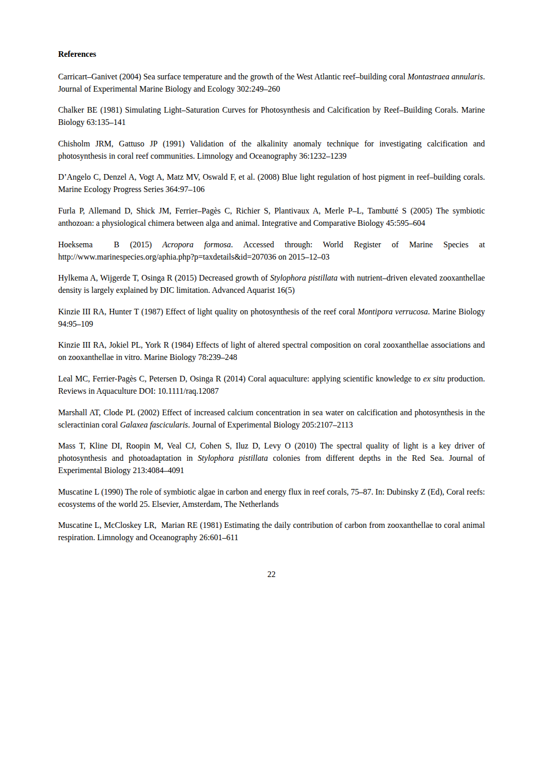References
Carricart–Ganivet (2004) Sea surface temperature and the growth of the West Atlantic reef–building coral Montastraea annularis. Journal of Experimental Marine Biology and Ecology 302:249–260
Chalker BE (1981) Simulating Light–Saturation Curves for Photosynthesis and Calcification by Reef–Building Corals. Marine Biology 63:135–141
Chisholm JRM, Gattuso JP (1991) Validation of the alkalinity anomaly technique for investigating calcification and photosynthesis in coral reef communities. Limnology and Oceanography 36:1232–1239
D’Angelo C, Denzel A, Vogt A, Matz MV, Oswald F, et al. (2008) Blue light regulation of host pigment in reef–building corals. Marine Ecology Progress Series 364:97–106
Furla P, Allemand D, Shick JM, Ferrier–Pagès C, Richier S, Plantivaux A, Merle P–L, Tambutté S (2005) The symbiotic anthozoan: a physiological chimera between alga and animal. Integrative and Comparative Biology 45:595–604
Hoeksema B (2015) Acropora formosa. Accessed through: World Register of Marine Species at http://www.marinespecies.org/aphia.php?p=taxdetails&id=207036 on 2015–12–03
Hylkema A, Wijgerde T, Osinga R (2015) Decreased growth of Stylophora pistillata with nutrient–driven elevated zooxanthellae density is largely explained by DIC limitation. Advanced Aquarist 16(5)
Kinzie III RA, Hunter T (1987) Effect of light quality on photosynthesis of the reef coral Montipora verrucosa. Marine Biology 94:95–109
Kinzie III RA, Jokiel PL, York R (1984) Effects of light of altered spectral composition on coral zooxanthellae associations and on zooxanthellae in vitro. Marine Biology 78:239–248
Leal MC, Ferrier-Pagès C, Petersen D, Osinga R (2014) Coral aquaculture: applying scientific knowledge to ex situ production. Reviews in Aquaculture DOI: 10.1111/raq.12087
Marshall AT, Clode PL (2002) Effect of increased calcium concentration in sea water on calcification and photosynthesis in the scleractinian coral Galaxea fascicularis. Journal of Experimental Biology 205:2107–2113
Mass T, Kline DI, Roopin M, Veal CJ, Cohen S, Iluz D, Levy O (2010) The spectral quality of light is a key driver of photosynthesis and photoadaptation in Stylophora pistillata colonies from different depths in the Red Sea. Journal of Experimental Biology 213:4084–4091
Muscatine L (1990) The role of symbiotic algae in carbon and energy flux in reef corals, 75–87. In: Dubinsky Z (Ed), Coral reefs: ecosystems of the world 25. Elsevier, Amsterdam, The Netherlands
Muscatine L, McCloskey LR, Marian RE (1981) Estimating the daily contribution of carbon from zooxanthellae to coral animal respiration. Limnology and Oceanography 26:601–611
22